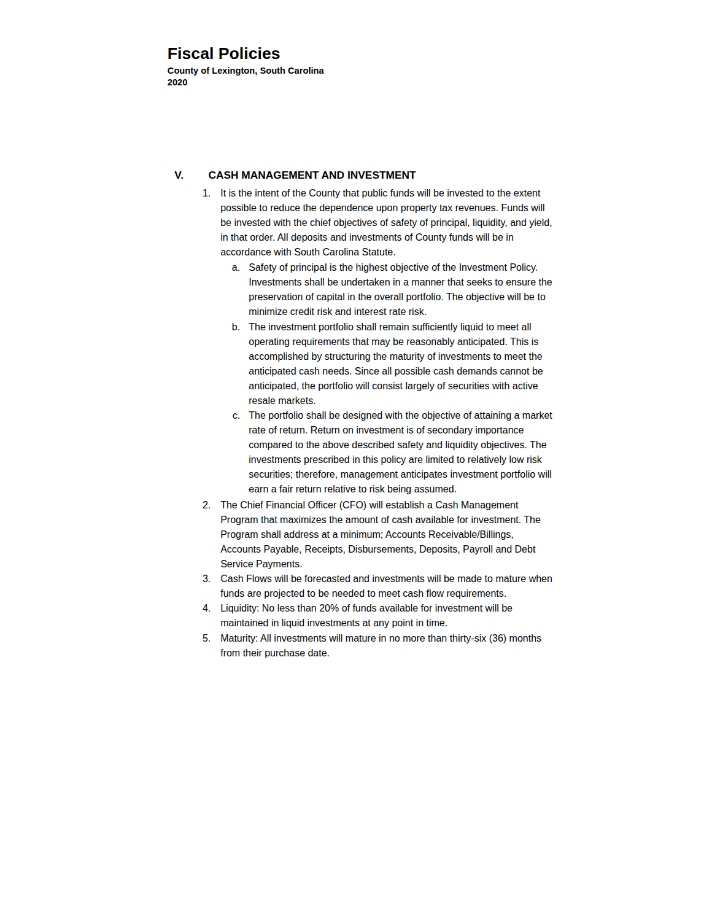Fiscal Policies
County of Lexington, South Carolina
2020
V. CASH MANAGEMENT AND INVESTMENT
It is the intent of the County that public funds will be invested to the extent possible to reduce the dependence upon property tax revenues. Funds will be invested with the chief objectives of safety of principal, liquidity, and yield, in that order. All deposits and investments of County funds will be in accordance with South Carolina Statute.
Safety of principal is the highest objective of the Investment Policy. Investments shall be undertaken in a manner that seeks to ensure the preservation of capital in the overall portfolio. The objective will be to minimize credit risk and interest rate risk.
The investment portfolio shall remain sufficiently liquid to meet all operating requirements that may be reasonably anticipated. This is accomplished by structuring the maturity of investments to meet the anticipated cash needs. Since all possible cash demands cannot be anticipated, the portfolio will consist largely of securities with active resale markets.
The portfolio shall be designed with the objective of attaining a market rate of return. Return on investment is of secondary importance compared to the above described safety and liquidity objectives. The investments prescribed in this policy are limited to relatively low risk securities; therefore, management anticipates investment portfolio will earn a fair return relative to risk being assumed.
The Chief Financial Officer (CFO) will establish a Cash Management Program that maximizes the amount of cash available for investment. The Program shall address at a minimum; Accounts Receivable/Billings, Accounts Payable, Receipts, Disbursements, Deposits, Payroll and Debt Service Payments.
Cash Flows will be forecasted and investments will be made to mature when funds are projected to be needed to meet cash flow requirements.
Liquidity: No less than 20% of funds available for investment will be maintained in liquid investments at any point in time.
Maturity: All investments will mature in no more than thirty-six (36) months from their purchase date.